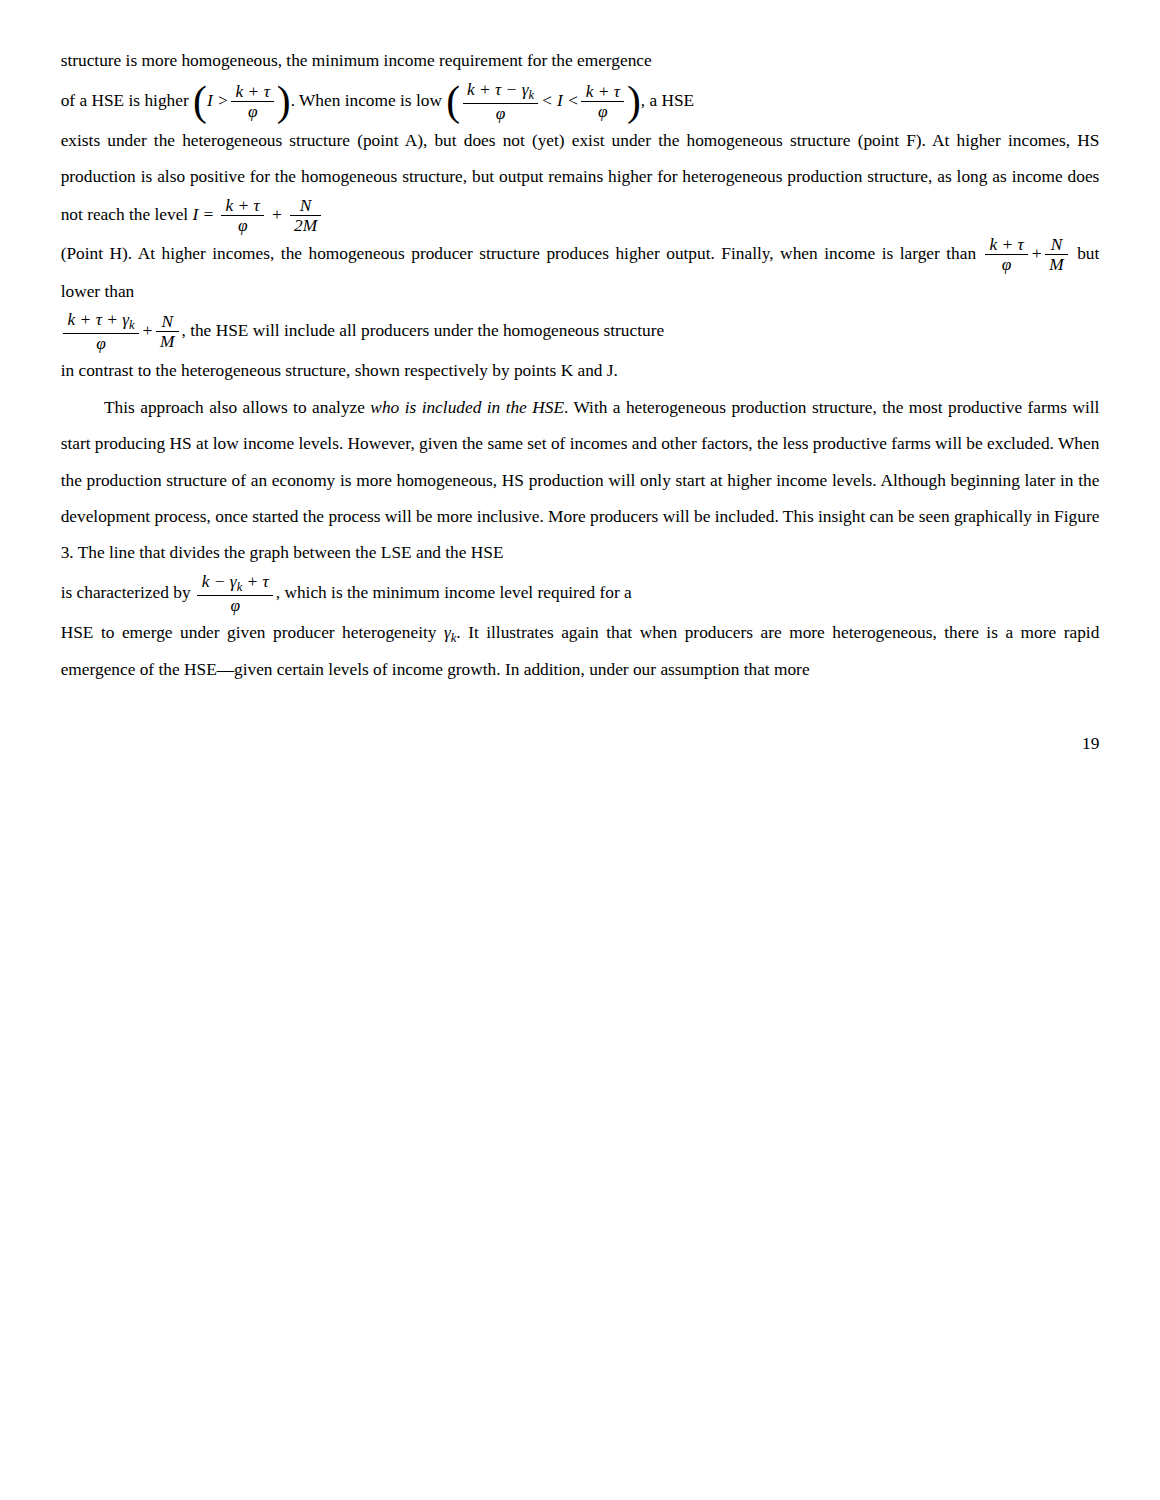structure is more homogeneous, the minimum income requirement for the emergence
of a HSE is higher (I >k + τ φ). When income is low (k + τ − γk φ< I <k + τ φ), a HSE
exists under the heterogeneous structure (point A), but does not (yet) exist under the homogeneous structure (point F). At higher incomes, HS production is also positive for the homogeneous structure, but output remains higher for heterogeneous production structure, as long as income does not reach the level I = k + τ φ + N 2M
(Point H). At higher incomes, the homogeneous producer structure produces higher output. Finally, when income is larger than k + τ φ+NM but lower than
k + τ + γk φ+NM, the HSE will include all producers under the homogeneous structure
in contrast to the heterogeneous structure, shown respectively by points K and J.
This approach also allows to analyze who is included in the HSE. With a heterogeneous production structure, the most productive farms will start producing HS at low income levels. However, given the same set of incomes and other factors, the less productive farms will be excluded. When the production structure of an economy is more homogeneous, HS production will only start at higher income levels. Although beginning later in the development process, once started the process will be more inclusive. More producers will be included. This insight can be seen graphically in Figure 3. The line that divides the graph between the LSE and the HSE
is characterized by k − γk + τ φ, which is the minimum income level required for a
HSE to emerge under given producer heterogeneity γk. It illustrates again that when producers are more heterogeneous, there is a more rapid emergence of the HSE—given certain levels of income growth. In addition, under our assumption that more
19